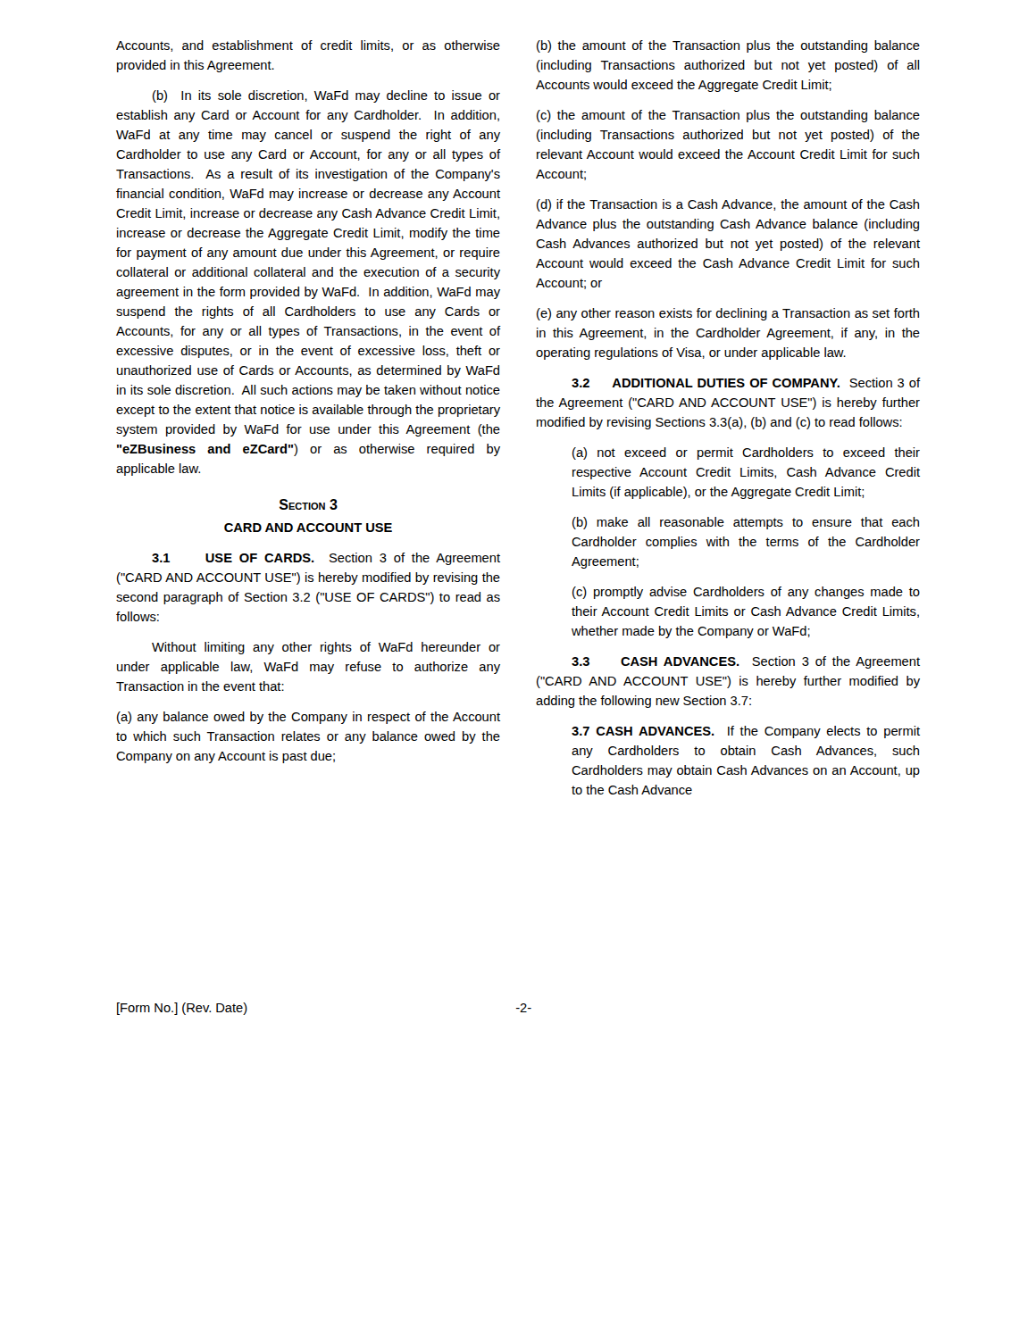Accounts, and establishment of credit limits, or as otherwise provided in this Agreement.
(b) In its sole discretion, WaFd may decline to issue or establish any Card or Account for any Cardholder. In addition, WaFd at any time may cancel or suspend the right of any Cardholder to use any Card or Account, for any or all types of Transactions. As a result of its investigation of the Company's financial condition, WaFd may increase or decrease any Account Credit Limit, increase or decrease any Cash Advance Credit Limit, increase or decrease the Aggregate Credit Limit, modify the time for payment of any amount due under this Agreement, or require collateral or additional collateral and the execution of a security agreement in the form provided by WaFd. In addition, WaFd may suspend the rights of all Cardholders to use any Cards or Accounts, for any or all types of Transactions, in the event of excessive disputes, or in the event of excessive loss, theft or unauthorized use of Cards or Accounts, as determined by WaFd in its sole discretion. All such actions may be taken without notice except to the extent that notice is available through the proprietary system provided by WaFd for use under this Agreement (the "eZBusiness and eZCard") or as otherwise required by applicable law.
Section 3
CARD AND ACCOUNT USE
3.1 USE OF CARDS. Section 3 of the Agreement ("CARD AND ACCOUNT USE") is hereby modified by revising the second paragraph of Section 3.2 ("USE OF CARDS") to read as follows:
Without limiting any other rights of WaFd hereunder or under applicable law, WaFd may refuse to authorize any Transaction in the event that:
(a) any balance owed by the Company in respect of the Account to which such Transaction relates or any balance owed by the Company on any Account is past due;
(b) the amount of the Transaction plus the outstanding balance (including Transactions authorized but not yet posted) of all Accounts would exceed the Aggregate Credit Limit;
(c) the amount of the Transaction plus the outstanding balance (including Transactions authorized but not yet posted) of the relevant Account would exceed the Account Credit Limit for such Account;
(d) if the Transaction is a Cash Advance, the amount of the Cash Advance plus the outstanding Cash Advance balance (including Cash Advances authorized but not yet posted) of the relevant Account would exceed the Cash Advance Credit Limit for such Account; or
(e) any other reason exists for declining a Transaction as set forth in this Agreement, in the Cardholder Agreement, if any, in the operating regulations of Visa, or under applicable law.
3.2 ADDITIONAL DUTIES OF COMPANY. Section 3 of the Agreement ("CARD AND ACCOUNT USE") is hereby further modified by revising Sections 3.3(a), (b) and (c) to read follows:
(a) not exceed or permit Cardholders to exceed their respective Account Credit Limits, Cash Advance Credit Limits (if applicable), or the Aggregate Credit Limit;
(b) make all reasonable attempts to ensure that each Cardholder complies with the terms of the Cardholder Agreement;
(c) promptly advise Cardholders of any changes made to their Account Credit Limits or Cash Advance Credit Limits, whether made by the Company or WaFd;
3.3 CASH ADVANCES. Section 3 of the Agreement ("CARD AND ACCOUNT USE") is hereby further modified by adding the following new Section 3.7:
3.7 CASH ADVANCES. If the Company elects to permit any Cardholders to obtain Cash Advances, such Cardholders may obtain Cash Advances on an Account, up to the Cash Advance
[Form No.] (Rev. Date) -2-